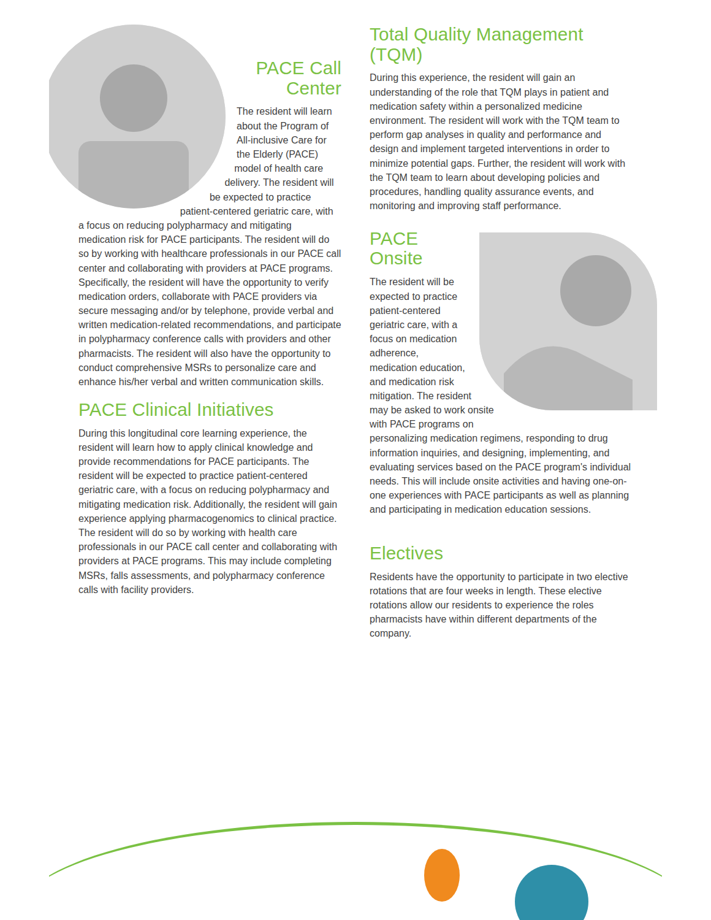PACE Call Center
The resident will learn about the Program of All-inclusive Care for the Elderly (PACE) model of health care delivery. The resident will be expected to practice patient-centered geriatric care, with a focus on reducing polypharmacy and mitigating medication risk for PACE participants. The resident will do so by working with healthcare professionals in our PACE call center and collaborating with providers at PACE programs. Specifically, the resident will have the opportunity to verify medication orders, collaborate with PACE providers via secure messaging and/or by telephone, provide verbal and written medication-related recommendations, and participate in polypharmacy conference calls with providers and other pharmacists. The resident will also have the opportunity to conduct comprehensive MSRs to personalize care and enhance his/her verbal and written communication skills.
PACE Clinical Initiatives
During this longitudinal core learning experience, the resident will learn how to apply clinical knowledge and provide recommendations for PACE participants. The resident will be expected to practice patient-centered geriatric care, with a focus on reducing polypharmacy and mitigating medication risk. Additionally, the resident will gain experience applying pharmacogenomics to clinical practice. The resident will do so by working with health care professionals in our PACE call center and collaborating with providers at PACE programs. This may include completing MSRs, falls assessments, and polypharmacy conference calls with facility providers.
Total Quality Management (TQM)
During this experience, the resident will gain an understanding of the role that TQM plays in patient and medication safety within a personalized medicine environment. The resident will work with the TQM team to perform gap analyses in quality and performance and design and implement targeted interventions in order to minimize potential gaps. Further, the resident will work with the TQM team to learn about developing policies and procedures, handling quality assurance events, and monitoring and improving staff performance.
PACE Onsite
The resident will be expected to practice patient-centered geriatric care, with a focus on medication adherence, medication education, and medication risk mitigation. The resident may be asked to work onsite with PACE programs on personalizing medication regimens, responding to drug information inquiries, and designing, implementing, and evaluating services based on the PACE program's individual needs. This will include onsite activities and having one-on-one experiences with PACE participants as well as planning and participating in medication education sessions.
Electives
Residents have the opportunity to participate in two elective rotations that are four weeks in length. These elective rotations allow our residents to experience the roles pharmacists have within different departments of the company.